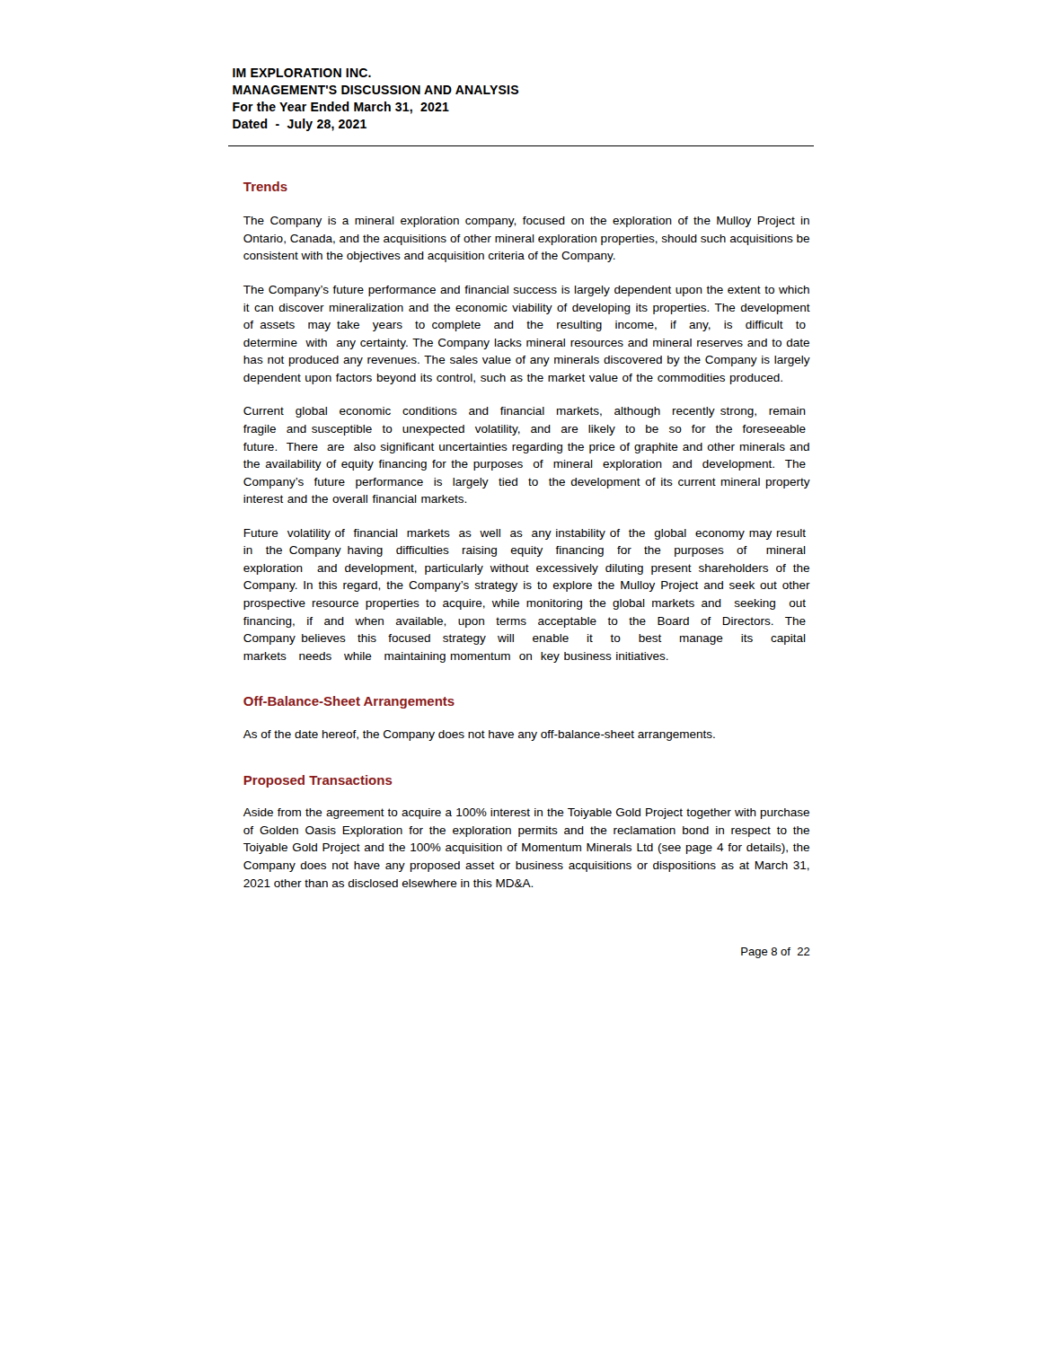IM EXPLORATION INC.
MANAGEMENT'S DISCUSSION AND ANALYSIS
For the Year Ended March 31, 2021
Dated - July 28, 2021
Trends
The Company is a mineral exploration company, focused on the exploration of the Mulloy Project in Ontario, Canada, and the acquisitions of other mineral exploration properties, should such acquisitions be consistent with the objectives and acquisition criteria of the Company.
The Company’s future performance and financial success is largely dependent upon the extent to which it can discover mineralization and the economic viability of developing its properties. The development of assets may take years to complete and the resulting income, if any, is difficult to determine with any certainty. The Company lacks mineral resources and mineral reserves and to date has not produced any revenues. The sales value of any minerals discovered by the Company is largely dependent upon factors beyond its control, such as the market value of the commodities produced.
Current global economic conditions and financial markets, although recently strong, remain fragile and susceptible to unexpected volatility, and are likely to be so for the foreseeable future. There are also significant uncertainties regarding the price of graphite and other minerals and the availability of equity financing for the purposes of mineral exploration and development. The Company’s future performance is largely tied to the development of its current mineral property interest and the overall financial markets.
Future volatility of financial markets as well as any instability of the global economy may result in the Company having difficulties raising equity financing for the purposes of mineral exploration and development, particularly without excessively diluting present shareholders of the Company. In this regard, the Company’s strategy is to explore the Mulloy Project and seek out other prospective resource properties to acquire, while monitoring the global markets and seeking out financing, if and when available, upon terms acceptable to the Board of Directors. The Company believes this focused strategy will enable it to best manage its capital markets needs while maintaining momentum on key business initiatives.
Off-Balance-Sheet Arrangements
As of the date hereof, the Company does not have any off-balance-sheet arrangements.
Proposed Transactions
Aside from the agreement to acquire a 100% interest in the Toiyable Gold Project together with purchase of Golden Oasis Exploration for the exploration permits and the reclamation bond in respect to the Toiyable Gold Project and the 100% acquisition of Momentum Minerals Ltd (see page 4 for details), the Company does not have any proposed asset or business acquisitions or dispositions as at March 31, 2021 other than as disclosed elsewhere in this MD&A.
Page 8 of 22